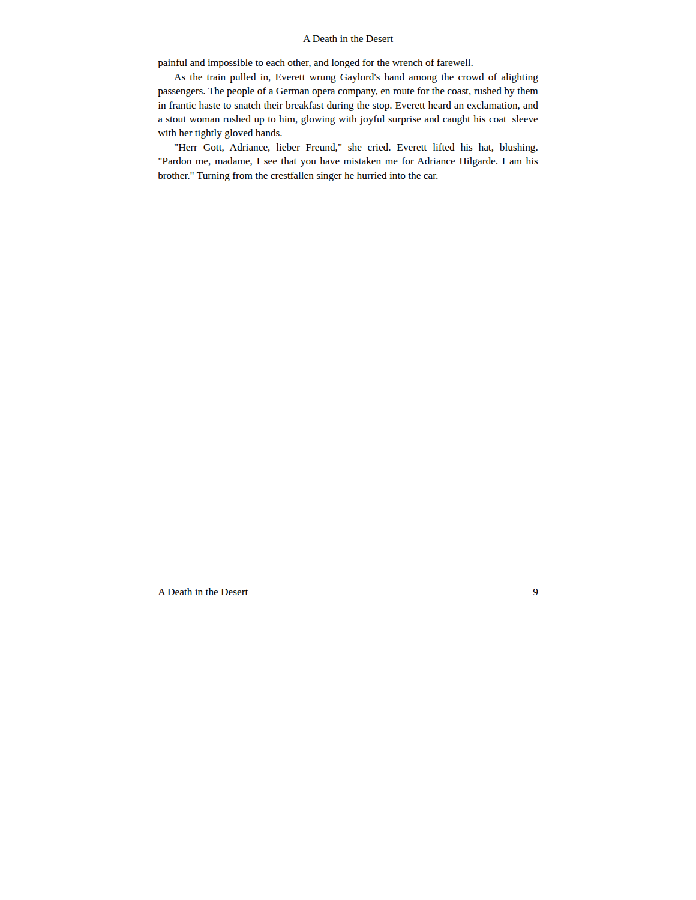A Death in the Desert
painful and impossible to each other, and longed for the wrench of farewell.
As the train pulled in, Everett wrung Gaylord's hand among the crowd of alighting passengers. The people of a German opera company, en route for the coast, rushed by them in frantic haste to snatch their breakfast during the stop. Everett heard an exclamation, and a stout woman rushed up to him, glowing with joyful surprise and caught his coat−sleeve with her tightly gloved hands.
"Herr Gott, Adriance, lieber Freund," she cried. Everett lifted his hat, blushing. "Pardon me, madame, I see that you have mistaken me for Adriance Hilgarde. I am his brother." Turning from the crestfallen singer he hurried into the car.
A Death in the Desert
9